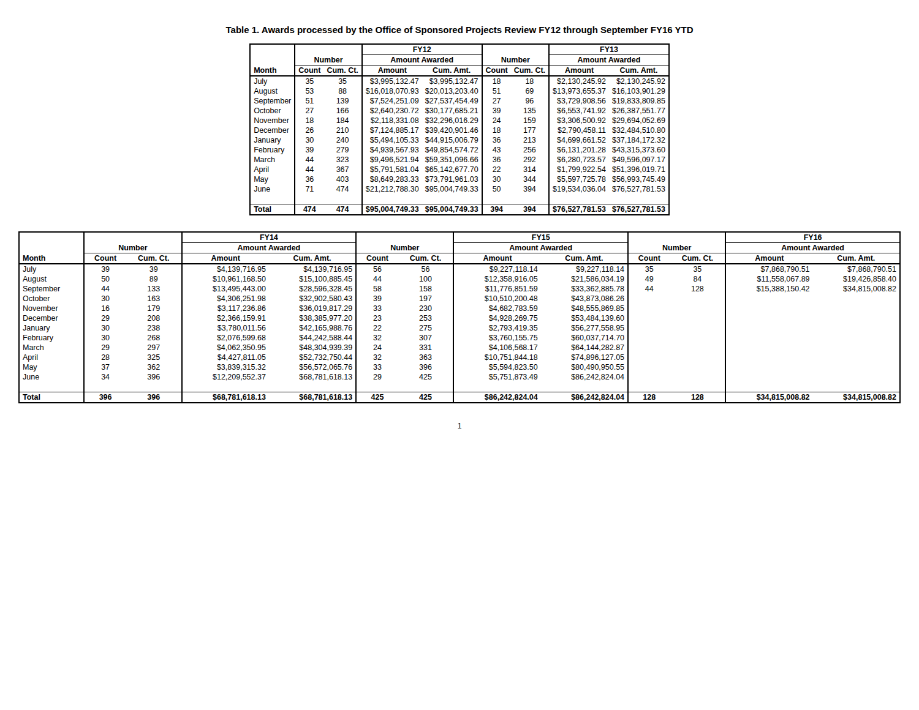Table 1. Awards processed by the Office of Sponsored Projects Review FY12 through September FY16 YTD
| | | FY12 | | FY13 |
| | Number | Amount Awarded | Number | Amount Awarded |
| Month | Count | Cum. Ct. | Amount | Cum. Amt. | Count | Cum. Ct. | Amount | Cum. Amt. |
| July | 35 | 35 | $3,995,132.47 | $3,995,132.47 | 18 | 18 | $2,130,245.92 | $2,130,245.92 |
| August | 53 | 88 | $16,018,070.93 | $20,013,203.40 | 51 | 69 | $13,973,655.37 | $16,103,901.29 |
| September | 51 | 139 | $7,524,251.09 | $27,537,454.49 | 27 | 96 | $3,729,908.56 | $19,833,809.85 |
| October | 27 | 166 | $2,640,230.72 | $30,177,685.21 | 39 | 135 | $6,553,741.92 | $26,387,551.77 |
| November | 18 | 184 | $2,118,331.08 | $32,296,016.29 | 24 | 159 | $3,306,500.92 | $29,694,052.69 |
| December | 26 | 210 | $7,124,885.17 | $39,420,901.46 | 18 | 177 | $2,790,458.11 | $32,484,510.80 |
| January | 30 | 240 | $5,494,105.33 | $44,915,006.79 | 36 | 213 | $4,699,661.52 | $37,184,172.32 |
| February | 39 | 279 | $4,939,567.93 | $49,854,574.72 | 43 | 256 | $6,131,201.28 | $43,315,373.60 |
| March | 44 | 323 | $9,496,521.94 | $59,351,096.66 | 36 | 292 | $6,280,723.57 | $49,596,097.17 |
| April | 44 | 367 | $5,791,581.04 | $65,142,677.70 | 22 | 314 | $1,799,922.54 | $51,396,019.71 |
| May | 36 | 403 | $8,649,283.33 | $73,791,961.03 | 30 | 344 | $5,597,725.78 | $56,993,745.49 |
| June | 71 | 474 | $21,212,788.30 | $95,004,749.33 | 50 | 394 | $19,534,036.04 | $76,527,781.53 |
| Total | 474 | 474 | $95,004,749.33 | $95,004,749.33 | 394 | 394 | $76,527,781.53 | $76,527,781.53 |
| | | FY14 | | FY15 | | FY16 |
| | Number | Amount Awarded | Number | Amount Awarded | Number | Amount Awarded |
| Month | Count | Cum. Ct. | Amount | Cum. Amt. | Count | Cum. Ct. | Amount | Cum. Amt. | Count | Cum. Ct. | Amount | Cum. Amt. |
| July | 39 | 39 | $4,139,716.95 | $4,139,716.95 | 56 | 56 | $9,227,118.14 | $9,227,118.14 | 35 | 35 | $7,868,790.51 | $7,868,790.51 |
| August | 50 | 89 | $10,961,168.50 | $15,100,885.45 | 44 | 100 | $12,358,916.05 | $21,586,034.19 | 49 | 84 | $11,558,067.89 | $19,426,858.40 |
| September | 44 | 133 | $13,495,443.00 | $28,596,328.45 | 58 | 158 | $11,776,851.59 | $33,362,885.78 | 44 | 128 | $15,388,150.42 | $34,815,008.82 |
| October | 30 | 163 | $4,306,251.98 | $32,902,580.43 | 39 | 197 | $10,510,200.48 | $43,873,086.26 | | | | |
| November | 16 | 179 | $3,117,236.86 | $36,019,817.29 | 33 | 230 | $4,682,783.59 | $48,555,869.85 | | | | |
| December | 29 | 208 | $2,366,159.91 | $38,385,977.20 | 23 | 253 | $4,928,269.75 | $53,484,139.60 | | | | |
| January | 30 | 238 | $3,780,011.56 | $42,165,988.76 | 22 | 275 | $2,793,419.35 | $56,277,558.95 | | | | |
| February | 30 | 268 | $2,076,599.68 | $44,242,588.44 | 32 | 307 | $3,760,155.75 | $60,037,714.70 | | | | |
| March | 29 | 297 | $4,062,350.95 | $48,304,939.39 | 24 | 331 | $4,106,568.17 | $64,144,282.87 | | | | |
| April | 28 | 325 | $4,427,811.05 | $52,732,750.44 | 32 | 363 | $10,751,844.18 | $74,896,127.05 | | | | |
| May | 37 | 362 | $3,839,315.32 | $56,572,065.76 | 33 | 396 | $5,594,823.50 | $80,490,950.55 | | | | |
| June | 34 | 396 | $12,209,552.37 | $68,781,618.13 | 29 | 425 | $5,751,873.49 | $86,242,824.04 | | | | |
| Total | 396 | 396 | $68,781,618.13 | $68,781,618.13 | 425 | 425 | $86,242,824.04 | $86,242,824.04 | 128 | 128 | $34,815,008.82 | $34,815,008.82 |
1